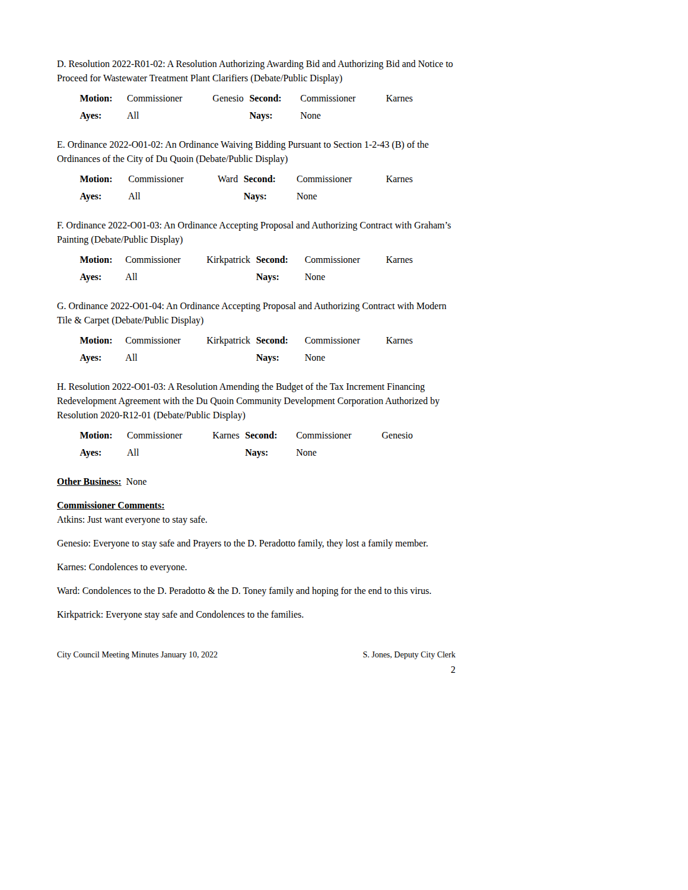D. Resolution 2022-R01-02: A Resolution Authorizing Awarding Bid and Authorizing Bid and Notice to Proceed for Wastewater Treatment Plant Clarifiers (Debate/Public Display)
| Motion: | Commissioner | Genesio | Second: | Commissioner | Karnes |
| Ayes: | All | | Nays: | None | |
E. Ordinance 2022-O01-02: An Ordinance Waiving Bidding Pursuant to Section 1-2-43 (B) of the Ordinances of the City of Du Quoin (Debate/Public Display)
| Motion: | Commissioner | Ward | Second: | Commissioner | Karnes |
| Ayes: | All | | Nays: | None | |
F. Ordinance 2022-O01-03: An Ordinance Accepting Proposal and Authorizing Contract with Graham’s Painting (Debate/Public Display)
| Motion: | Commissioner | Kirkpatrick | Second: | Commissioner | Karnes |
| Ayes: | All | | Nays: | None | |
G. Ordinance 2022-O01-04: An Ordinance Accepting Proposal and Authorizing Contract with Modern Tile & Carpet (Debate/Public Display)
| Motion: | Commissioner | Kirkpatrick | Second: | Commissioner | Karnes |
| Ayes: | All | | Nays: | None | |
H. Resolution 2022-O01-03: A Resolution Amending the Budget of the Tax Increment Financing Redevelopment Agreement with the Du Quoin Community Development Corporation Authorized by Resolution 2020-R12-01 (Debate/Public Display)
| Motion: | Commissioner | Karnes | Second: | Commissioner | Genesio |
| Ayes: | All | | Nays: | None | |
Other Business:
None
Commissioner Comments:
Atkins: Just want everyone to stay safe.
Genesio: Everyone to stay safe and Prayers to the D. Peradotto family, they lost a family member.
Karnes: Condolences to everyone.
Ward: Condolences to the D. Peradotto & the D. Toney family and hoping for the end to this virus.
Kirkpatrick: Everyone stay safe and Condolences to the families.
City Council Meeting Minutes January 10, 2022 S. Jones, Deputy City Clerk
2